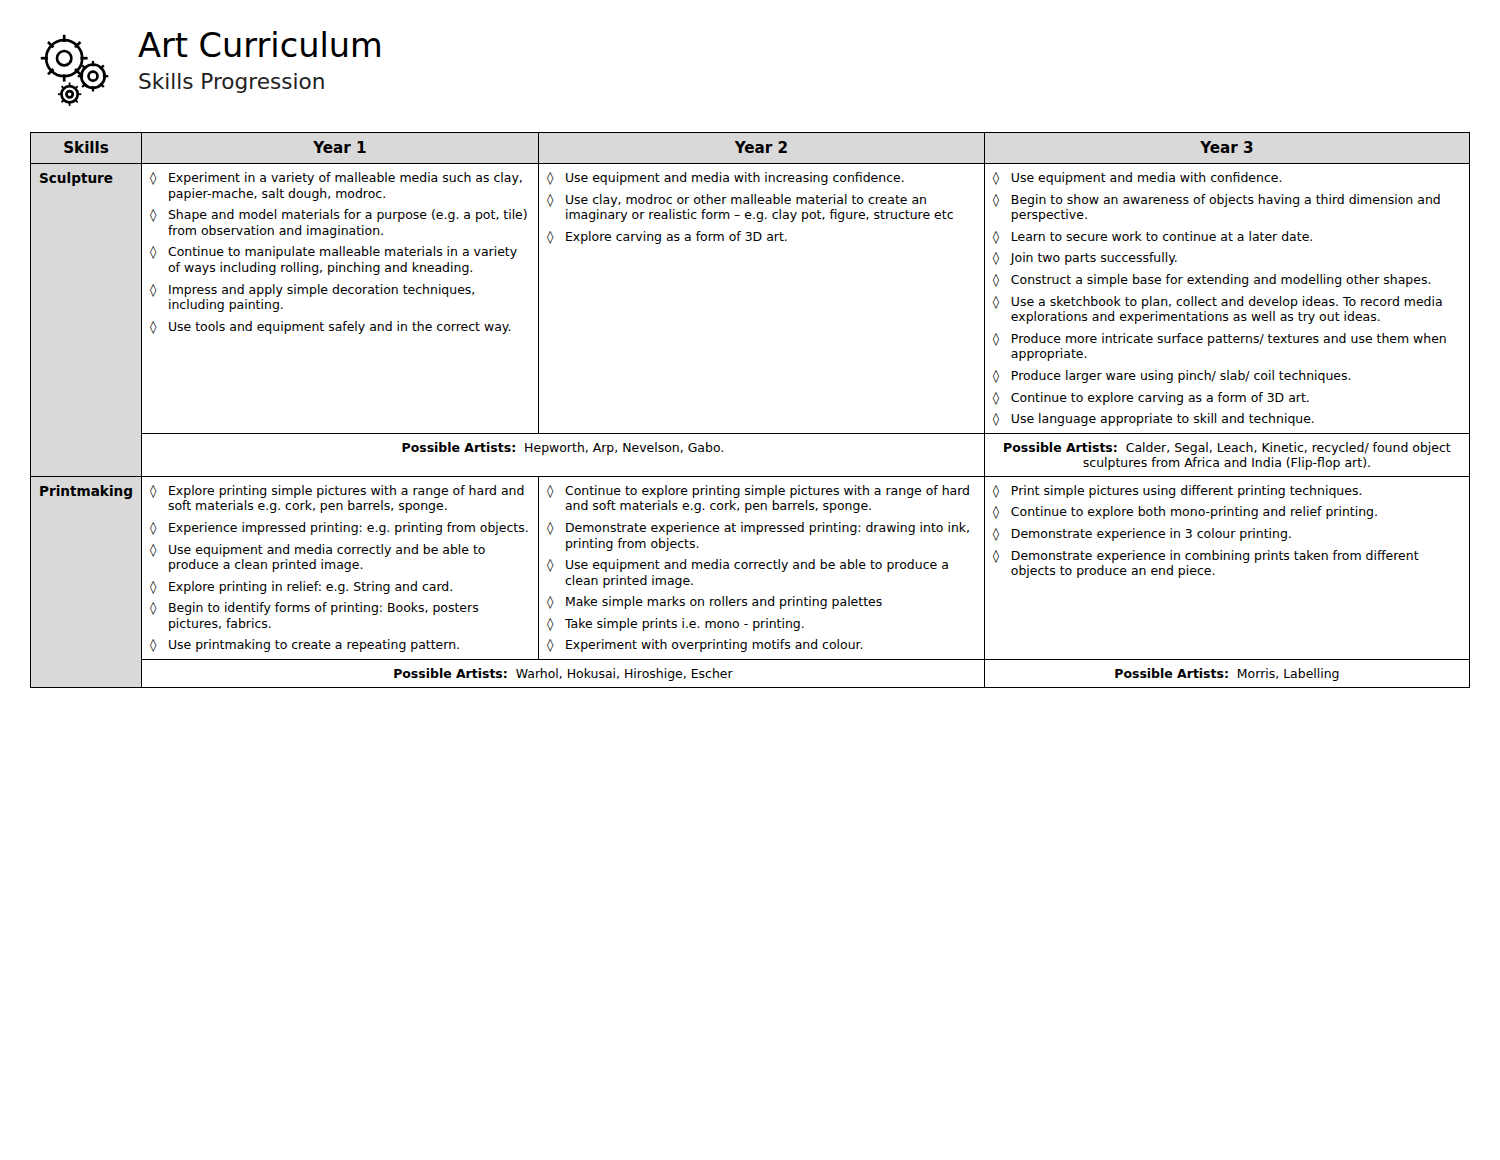Art Curriculum
Skills Progression
| Skills | Year 1 | Year 2 | Year 3 |
| --- | --- | --- | --- |
| Sculpture | Experiment in a variety of malleable media such as clay, papier-mache, salt dough, modroc. Shape and model materials for a purpose (e.g. a pot, tile) from observation and imagination. Continue to manipulate malleable materials in a variety of ways including rolling, pinching and kneading. Impress and apply simple decoration techniques, including painting. Use tools and equipment safely and in the correct way. | Use equipment and media with increasing confidence. Use clay, modroc or other malleable material to create an imaginary or realistic form – e.g. clay pot, figure, structure etc Explore carving as a form of 3D art. | Use equipment and media with confidence. Begin to show an awareness of objects having a third dimension and perspective. Learn to secure work to continue at a later date. Join two parts successfully. Construct a simple base for extending and modelling other shapes. Use a sketchbook to plan, collect and develop ideas. To record media explorations and experimentations as well as try out ideas. Produce more intricate surface patterns/ textures and use them when appropriate. Produce larger ware using pinch/ slab/ coil techniques. Continue to explore carving as a form of 3D art. Use language appropriate to skill and technique. |
| Possible Artists: Hepworth, Arp, Nevelson, Gabo. | Possible Artists: Calder, Segal, Leach, Kinetic, recycled/ found object sculptures from Africa and India (Flip-flop art). |
| Printmaking | Explore printing simple pictures with a range of hard and soft materials e.g. cork, pen barrels, sponge. Experience impressed printing: e.g. printing from objects. Use equipment and media correctly and be able to produce a clean printed image. Explore printing in relief: e.g. String and card. Begin to identify forms of printing: Books, posters pictures, fabrics. Use printmaking to create a repeating pattern. | Continue to explore printing simple pictures with a range of hard and soft materials e.g. cork, pen barrels, sponge. Demonstrate experience at impressed printing: drawing into ink, printing from objects. Use equipment and media correctly and be able to produce a clean printed image. Make simple marks on rollers and printing palettes Take simple prints i.e. mono - printing. Experiment with overprinting motifs and colour. | Print simple pictures using different printing techniques. Continue to explore both mono-printing and relief printing. Demonstrate experience in 3 colour printing. Demonstrate experience in combining prints taken from different objects to produce an end piece. |
| Possible Artists: Warhol, Hokusai, Hiroshige, Escher | Possible Artists: Morris, Labelling |